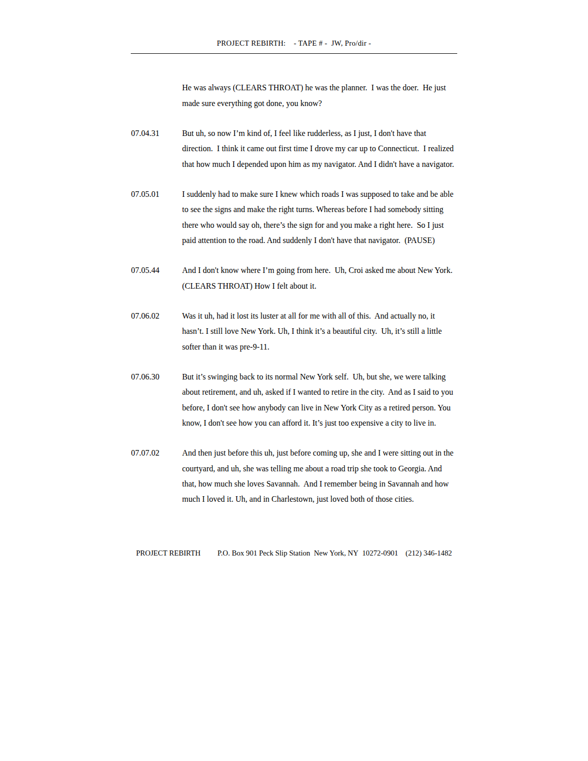PROJECT REBIRTH: - TAPE # - JW, Pro/dir -
He was always (CLEARS THROAT) he was the planner. I was the doer. He just made sure everything got done, you know?
07.04.31
But uh, so now I’m kind of, I feel like rudderless, as I just, I don't have that direction. I think it came out first time I drove my car up to Connecticut. I realized that how much I depended upon him as my navigator. And I didn't have a navigator.
07.05.01
I suddenly had to make sure I knew which roads I was supposed to take and be able to see the signs and make the right turns. Whereas before I had somebody sitting there who would say oh, there’s the sign for and you make a right here. So I just paid attention to the road. And suddenly I don't have that navigator. (PAUSE)
07.05.44
And I don't know where I’m going from here. Uh, Croi asked me about New York. (CLEARS THROAT) How I felt about it.
07.06.02
Was it uh, had it lost its luster at all for me with all of this. And actually no, it hasn’t. I still love New York. Uh, I think it’s a beautiful city. Uh, it’s still a little softer than it was pre-9-11.
07.06.30
But it’s swinging back to its normal New York self. Uh, but she, we were talking about retirement, and uh, asked if I wanted to retire in the city. And as I said to you before, I don't see how anybody can live in New York City as a retired person. You know, I don't see how you can afford it. It’s just too expensive a city to live in.
07.07.02
And then just before this uh, just before coming up, she and I were sitting out in the courtyard, and uh, she was telling me about a road trip she took to Georgia. And that, how much she loves Savannah. And I remember being in Savannah and how much I loved it. Uh, and in Charlestown, just loved both of those cities.
PROJECT REBIRTH P.O. Box 901 Peck Slip Station New York, NY 10272-0901 (212) 346-1482